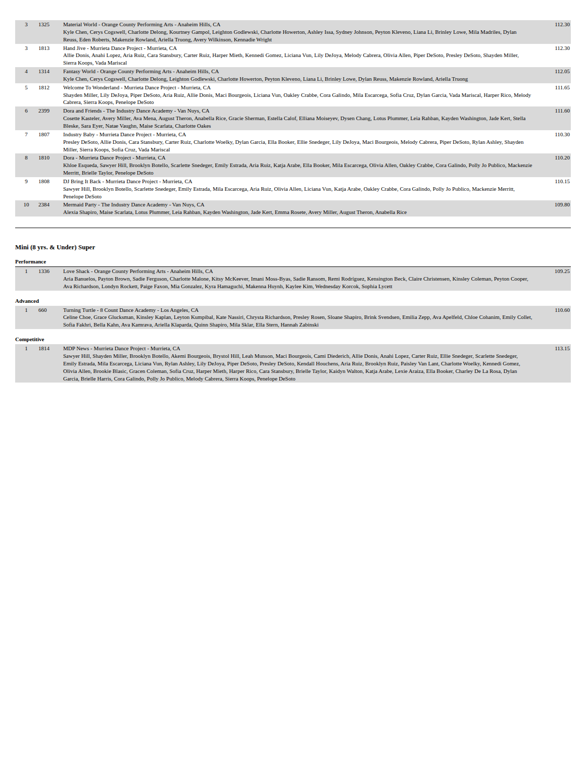| 3 | 1325 | Material World - Orange County Performing Arts - Anaheim Hills, CA Kyle Chen, Cerys Cogswell, Charlotte Delong, Kourtney Gampol, Leighton Godlewski, Charlotte Howerton, Ashley Issa, Sydney Johnson, Peyton Kleveno, Liana Li, Brinley Lowe, Mila Madriles, Dylan Reuss, Eden Roberts, Makenzie Rowland, Ariella Truong, Avery Wilkinson, Kennadie Wright | 112.30 |
| 3 | 1813 | Hand Jive - Murrieta Dance Project - Murrieta, CA Allie Donis, Anahi Lopez, Aria Ruiz, Cara Stansbury, Carter Ruiz, Harper Mieth, Kennedi Gomez, Liciana Vun, Lily DeJoya, Melody Cabrera, Olivia Allen, Piper DeSoto, Presley DeSoto, Shayden Miller, Sierra Koops, Vada Mariscal | 112.30 |
| 4 | 1314 | Fantasy World - Orange County Performing Arts - Anaheim Hills, CA Kyle Chen, Cerys Cogswell, Charlotte Delong, Leighton Godlewski, Charlotte Howerton, Peyton Kleveno, Liana Li, Brinley Lowe, Dylan Reuss, Makenzie Rowland, Ariella Truong | 112.05 |
| 5 | 1812 | Welcome To Wonderland - Murrieta Dance Project - Murrieta, CA Shayden Miller, Lily DeJoya, Piper DeSoto, Aria Ruiz, Allie Donis, Maci Bourgeois, Liciana Vun, Oakley Crabbe, Cora Galindo, Mila Escarcega, Sofia Cruz, Dylan Garcia, Vada Mariscal, Harper Rico, Melody Cabrera, Sierra Koops, Penelope DeSoto | 111.65 |
| 6 | 2399 | Dora and Friends - The Industry Dance Academy - Van Nuys, CA Cosette Kasteler, Avery Miller, Ava Mena, August Theron, Anabella Rice, Gracie Sherman, Estella Calof, Elliana Moiseyev, Dysen Chang, Lotus Plummer, Leia Rahban, Kayden Washington, Jade Kert, Stella Bleske, Sara Eyer, Natae Vaughn, Maise Scarlata, Charlotte Oakes | 111.60 |
| 7 | 1807 | Industry Baby - Murrieta Dance Project - Murrieta, CA Presley DeSoto, Allie Donis, Cara Stansbury, Carter Ruiz, Charlotte Woelky, Dylan Garcia, Ella Booker, Ellie Snedeger, Lily DeJoya, Maci Bourgeois, Melody Cabrera, Piper DeSoto, Rylan Ashley, Shayden Miller, Sierra Koops, Sofia Cruz, Vada Mariscal | 110.30 |
| 8 | 1810 | Dora - Murrieta Dance Project - Murrieta, CA Khloe Esqueda, Sawyer Hill, Brooklyn Botello, Scarlette Snedeger, Emily Estrada, Aria Ruiz, Katja Arabe, Ella Booker, Mila Escarcega, Olivia Allen, Oakley Crabbe, Cora Galindo, Polly Jo Publico, Mackenzie Merritt, Brielle Taylor, Penelope DeSoto | 110.20 |
| 9 | 1808 | DJ Bring It Back - Murrieta Dance Project - Murrieta, CA Sawyer Hill, Brooklyn Botello, Scarlette Snedeger, Emily Estrada, Mila Escarcega, Aria Ruiz, Olivia Allen, Liciana Vun, Katja Arabe, Oakley Crabbe, Cora Galindo, Polly Jo Publico, Mackenzie Merritt, Penelope DeSoto | 110.15 |
| 10 | 2384 | Mermaid Party - The Industry Dance Academy - Van Nuys, CA Alexia Shapiro, Maise Scarlata, Lotus Plummer, Leia Rahban, Kayden Washington, Jade Kert, Emma Rosete, Avery Miller, August Theron, Anabella Rice | 109.80 |
Mini (8 yrs. & Under) Super
Performance
| 1 | 1336 | Love Shack - Orange County Performing Arts - Anaheim Hills, CA Aria Banuelos, Payton Brown, Sadie Ferguson, Charlotte Malone, Kitsy McKeever, Imani Moss-Byas, Sadie Ransom, Remi Rodríguez, Kensington Beck, Claire Christensen, Kinsley Coleman, Peyton Cooper, Ava Richardson, Londyn Rockett, Paige Faxon, Mia Gonzalez, Kyra Hamaguchi, Makenna Huynh, Kaylee Kim, Wednesday Korcok, Sophia Lycett | 109.25 |
Advanced
| 1 | 660 | Turning Turtle - 8 Count Dance Academy - Los Angeles, CA Celine Choe, Grace Glucksman, Kinsley Kaplan, Leyton Kumpibal, Kate Nassiri, Chrysta Richardson, Presley Rosen, Sloane Shapiro, Brink Svendsen, Emilia Zepp, Ava Apelfeld, Chloe Cohanim, Emily Collet, Sofia Fakhri, Bella Kahn, Ava Kamrava, Ariella Klaparda, Quinn Shapiro, Mila Sklar, Ella Stern, Hannah Zabinski | 110.60 |
Competitive
| 1 | 1814 | MDP News - Murrieta Dance Project - Murrieta, CA Sawyer Hill, Shayden Miller, Brooklyn Botello, Akemi Bourgeois, Brystol Hill, Leah Munson, Maci Bourgeois, Cami Diederich, Allie Donis, Anahi Lopez, Carter Ruiz, Ellie Snedeger, Scarlette Snedeger, Emily Estrada, Mila Escarcega, Liciana Vun, Rylan Ashley, Lily DeJoya, Piper DeSoto, Presley DeSoto, Kendall Houchens, Aria Ruiz, Brooklyn Ruiz, Paisley Van Lant, Charlotte Woelky, Kennedi Gomez, Olivia Allen, Brookie Blasic, Gracen Coleman, Sofia Cruz, Harper Mieth, Harper Rico, Cara Stansbury, Brielle Taylor, Kaidyn Walton, Katja Arabe, Lexie Araiza, Ella Booker, Charley De La Rosa, Dylan Garcia, Brielle Harris, Cora Galindo, Polly Jo Publico, Melody Cabrera, Sierra Koops, Penelope DeSoto | 113.15 |